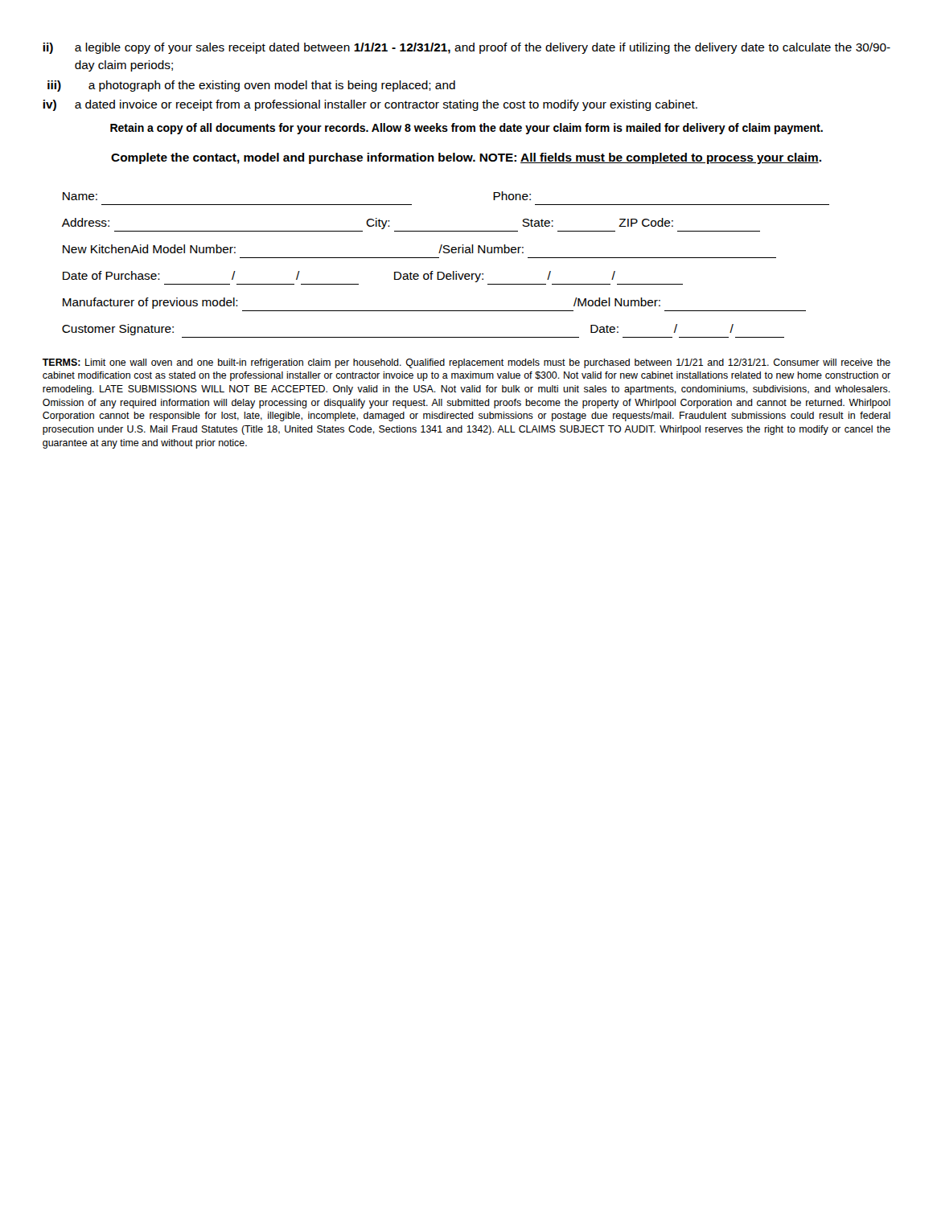ii) a legible copy of your sales receipt dated between 1/1/21 - 12/31/21, and proof of the delivery date if utilizing the delivery date to calculate the 30/90-day claim periods;
iii) a photograph of the existing oven model that is being replaced; and
iv) a dated invoice or receipt from a professional installer or contractor stating the cost to modify your existing cabinet.
Retain a copy of all documents for your records. Allow 8 weeks from the date your claim form is mailed for delivery of claim payment.
Complete the contact, model and purchase information below. NOTE: All fields must be completed to process your claim.
| Name: | Phone: |
| Address: City: State: ZIP Code: |
| New KitchenAid Model Number: /Serial Number: |
| Date of Purchase: / / Date of Delivery: / / |
| Manufacturer of previous model: /Model Number: |
| Customer Signature: Date: / / |
TERMS: Limit one wall oven and one built-in refrigeration claim per household. Qualified replacement models must be purchased between 1/1/21 and 12/31/21. Consumer will receive the cabinet modification cost as stated on the professional installer or contractor invoice up to a maximum value of $300. Not valid for new cabinet installations related to new home construction or remodeling. LATE SUBMISSIONS WILL NOT BE ACCEPTED. Only valid in the USA. Not valid for bulk or multi unit sales to apartments, condominiums, subdivisions, and wholesalers. Omission of any required information will delay processing or disqualify your request. All submitted proofs become the property of Whirlpool Corporation and cannot be returned. Whirlpool Corporation cannot be responsible for lost, late, illegible, incomplete, damaged or misdirected submissions or postage due requests/mail. Fraudulent submissions could result in federal prosecution under U.S. Mail Fraud Statutes (Title 18, United States Code, Sections 1341 and 1342). ALL CLAIMS SUBJECT TO AUDIT. Whirlpool reserves the right to modify or cancel the guarantee at any time and without prior notice.